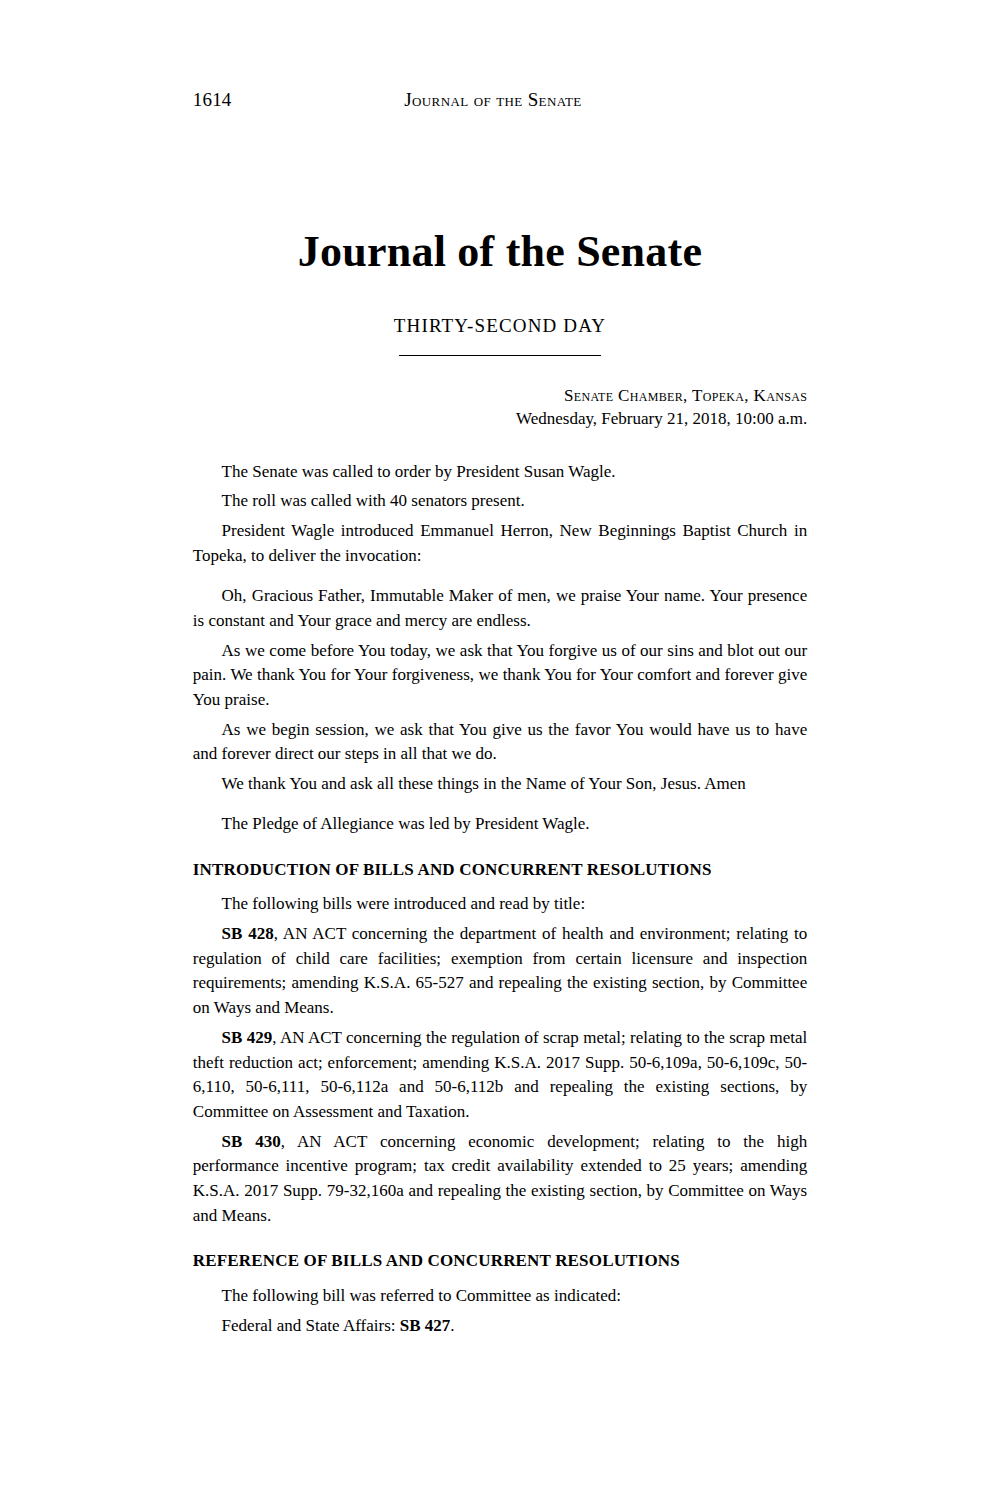1614
Journal of the Senate
Journal of the Senate
THIRTY-SECOND DAY
Senate Chamber, Topeka, Kansas
Wednesday, February 21, 2018, 10:00 a.m.
The Senate was called to order by President Susan Wagle.
The roll was called with 40 senators present.
President Wagle introduced Emmanuel Herron, New Beginnings Baptist Church in Topeka, to deliver the invocation:
Oh, Gracious Father, Immutable Maker of men, we praise Your name. Your presence is constant and Your grace and mercy are endless.
As we come before You today, we ask that You forgive us of our sins and blot out our pain. We thank You for Your forgiveness, we thank You for Your comfort and forever give You praise.
As we begin session, we ask that You give us the favor You would have us to have and forever direct our steps in all that we do.
We thank You and ask all these things in the Name of Your Son, Jesus. Amen
The Pledge of Allegiance was led by President Wagle.
Introduction of Bills and Concurrent Resolutions
The following bills were introduced and read by title:
SB 428, AN ACT concerning the department of health and environment; relating to regulation of child care facilities; exemption from certain licensure and inspection requirements; amending K.S.A. 65-527 and repealing the existing section, by Committee on Ways and Means.
SB 429, AN ACT concerning the regulation of scrap metal; relating to the scrap metal theft reduction act; enforcement; amending K.S.A. 2017 Supp. 50-6,109a, 50-6,109c, 50-6,110, 50-6,111, 50-6,112a and 50-6,112b and repealing the existing sections, by Committee on Assessment and Taxation.
SB 430, AN ACT concerning economic development; relating to the high performance incentive program; tax credit availability extended to 25 years; amending K.S.A. 2017 Supp. 79-32,160a and repealing the existing section, by Committee on Ways and Means.
Reference of Bills and Concurrent Resolutions
The following bill was referred to Committee as indicated:
Federal and State Affairs: SB 427.